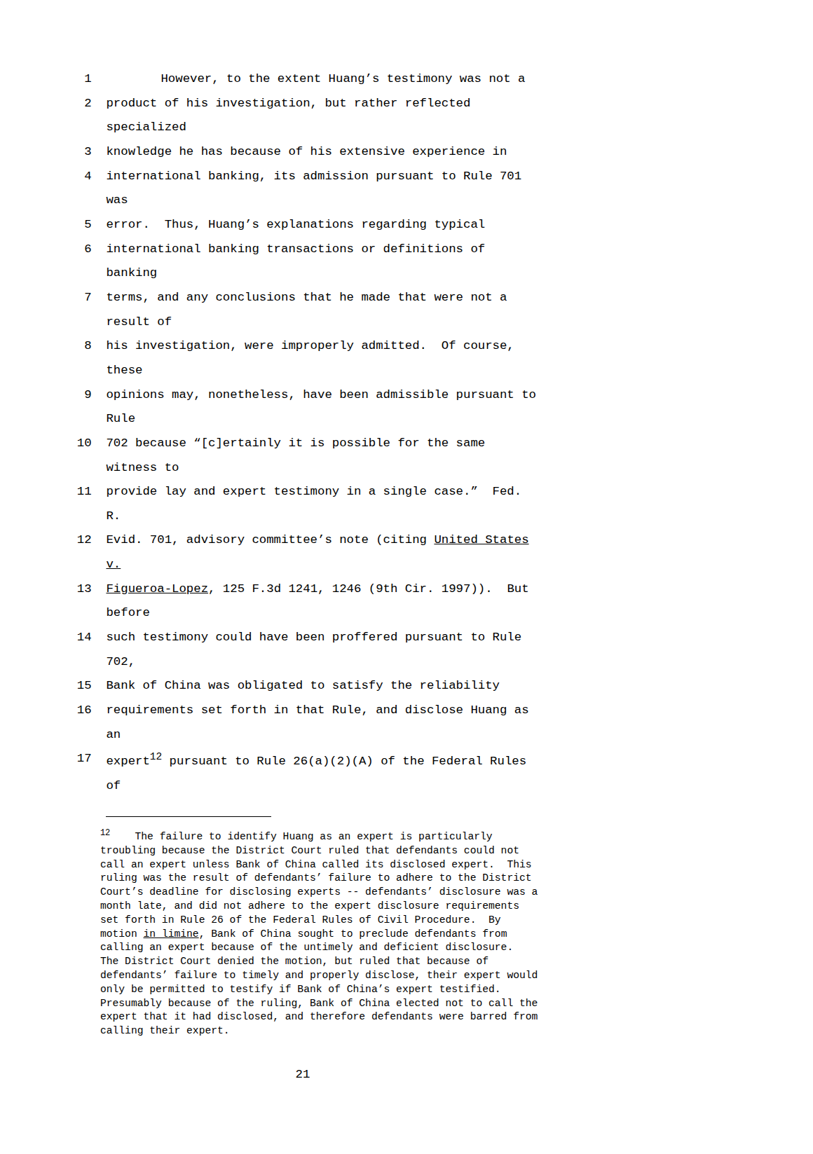However, to the extent Huang’s testimony was not a
product of his investigation, but rather reflected specialized
knowledge he has because of his extensive experience in
international banking, its admission pursuant to Rule 701 was
error. Thus, Huang’s explanations regarding typical
international banking transactions or definitions of banking
terms, and any conclusions that he made that were not a result of
his investigation, were improperly admitted. Of course, these
opinions may, nonetheless, have been admissible pursuant to Rule
702 because “[c]ertainly it is possible for the same witness to
provide lay and expert testimony in a single case.” Fed. R.
Evid. 701, advisory committee’s note (citing United States v.
Figueroa-Lopez, 125 F.3d 1241, 1246 (9th Cir. 1997)). But before
such testimony could have been proffered pursuant to Rule 702,
Bank of China was obligated to satisfy the reliability
requirements set forth in that Rule, and disclose Huang as an
expert12 pursuant to Rule 26(a)(2)(A) of the Federal Rules of
12 The failure to identify Huang as an expert is particularly troubling because the District Court ruled that defendants could not call an expert unless Bank of China called its disclosed expert. This ruling was the result of defendants’ failure to adhere to the District Court’s deadline for disclosing experts -- defendants’ disclosure was a month late, and did not adhere to the expert disclosure requirements set forth in Rule 26 of the Federal Rules of Civil Procedure. By motion in limine, Bank of China sought to preclude defendants from calling an expert because of the untimely and deficient disclosure. The District Court denied the motion, but ruled that because of defendants’ failure to timely and properly disclose, their expert would only be permitted to testify if Bank of China’s expert testified. Presumably because of the ruling, Bank of China elected not to call the expert that it had disclosed, and therefore defendants were barred from calling their expert.
21